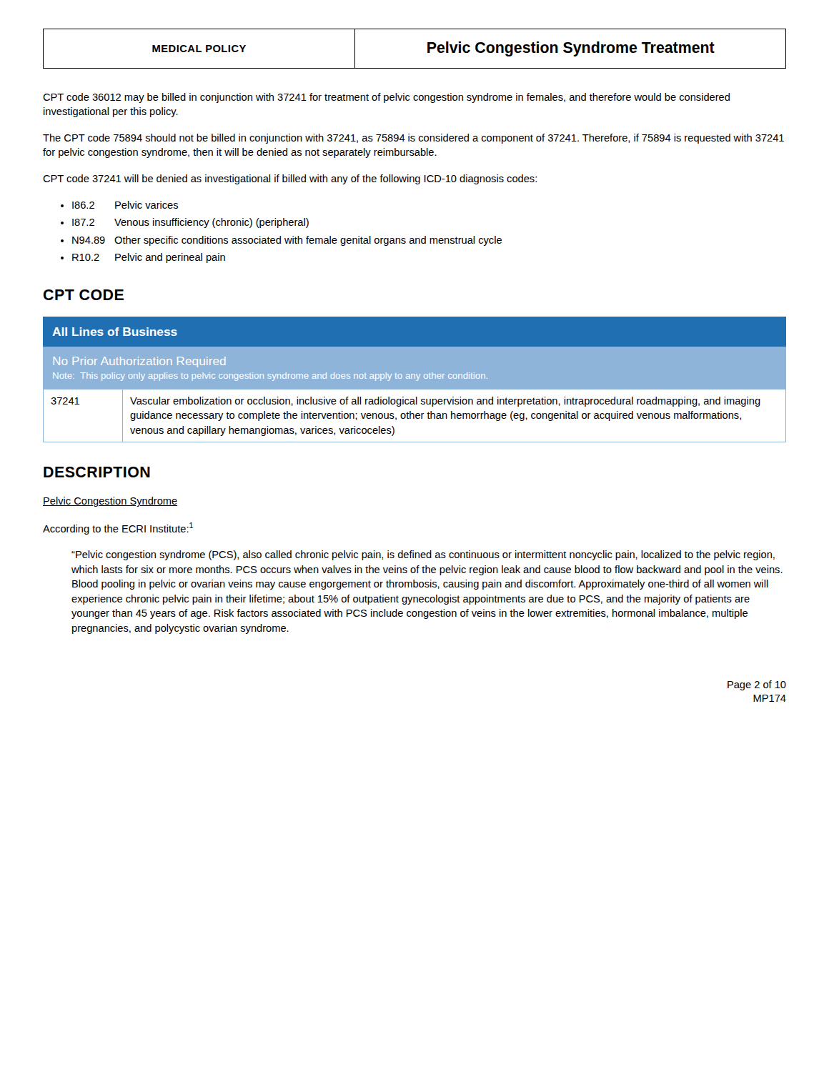| MEDICAL POLICY | Pelvic Congestion Syndrome Treatment |
CPT code 36012 may be billed in conjunction with 37241 for treatment of pelvic congestion syndrome in females, and therefore would be considered investigational per this policy.
The CPT code 75894 should not be billed in conjunction with 37241, as 75894 is considered a component of 37241. Therefore, if 75894 is requested with 37241 for pelvic congestion syndrome, then it will be denied as not separately reimbursable.
CPT code 37241 will be denied as investigational if billed with any of the following ICD-10 diagnosis codes:
I86.2 Pelvic varices
I87.2 Venous insufficiency (chronic) (peripheral)
N94.89 Other specific conditions associated with female genital organs and menstrual cycle
R10.2 Pelvic and perineal pain
CPT CODE
| All Lines of Business |
| No Prior Authorization Required Note: This policy only applies to pelvic congestion syndrome and does not apply to any other condition. |
| 37241 | Vascular embolization or occlusion, inclusive of all radiological supervision and interpretation, intraprocedural roadmapping, and imaging guidance necessary to complete the intervention; venous, other than hemorrhage (eg, congenital or acquired venous malformations, venous and capillary hemangiomas, varices, varicoceles) |
DESCRIPTION
Pelvic Congestion Syndrome
According to the ECRI Institute:1
“Pelvic congestion syndrome (PCS), also called chronic pelvic pain, is defined as continuous or intermittent noncyclic pain, localized to the pelvic region, which lasts for six or more months. PCS occurs when valves in the veins of the pelvic region leak and cause blood to flow backward and pool in the veins. Blood pooling in pelvic or ovarian veins may cause engorgement or thrombosis, causing pain and discomfort. Approximately one-third of all women will experience chronic pelvic pain in their lifetime; about 15% of outpatient gynecologist appointments are due to PCS, and the majority of patients are younger than 45 years of age. Risk factors associated with PCS include congestion of veins in the lower extremities, hormonal imbalance, multiple pregnancies, and polycystic ovarian syndrome.
Page 2 of 10
MP174